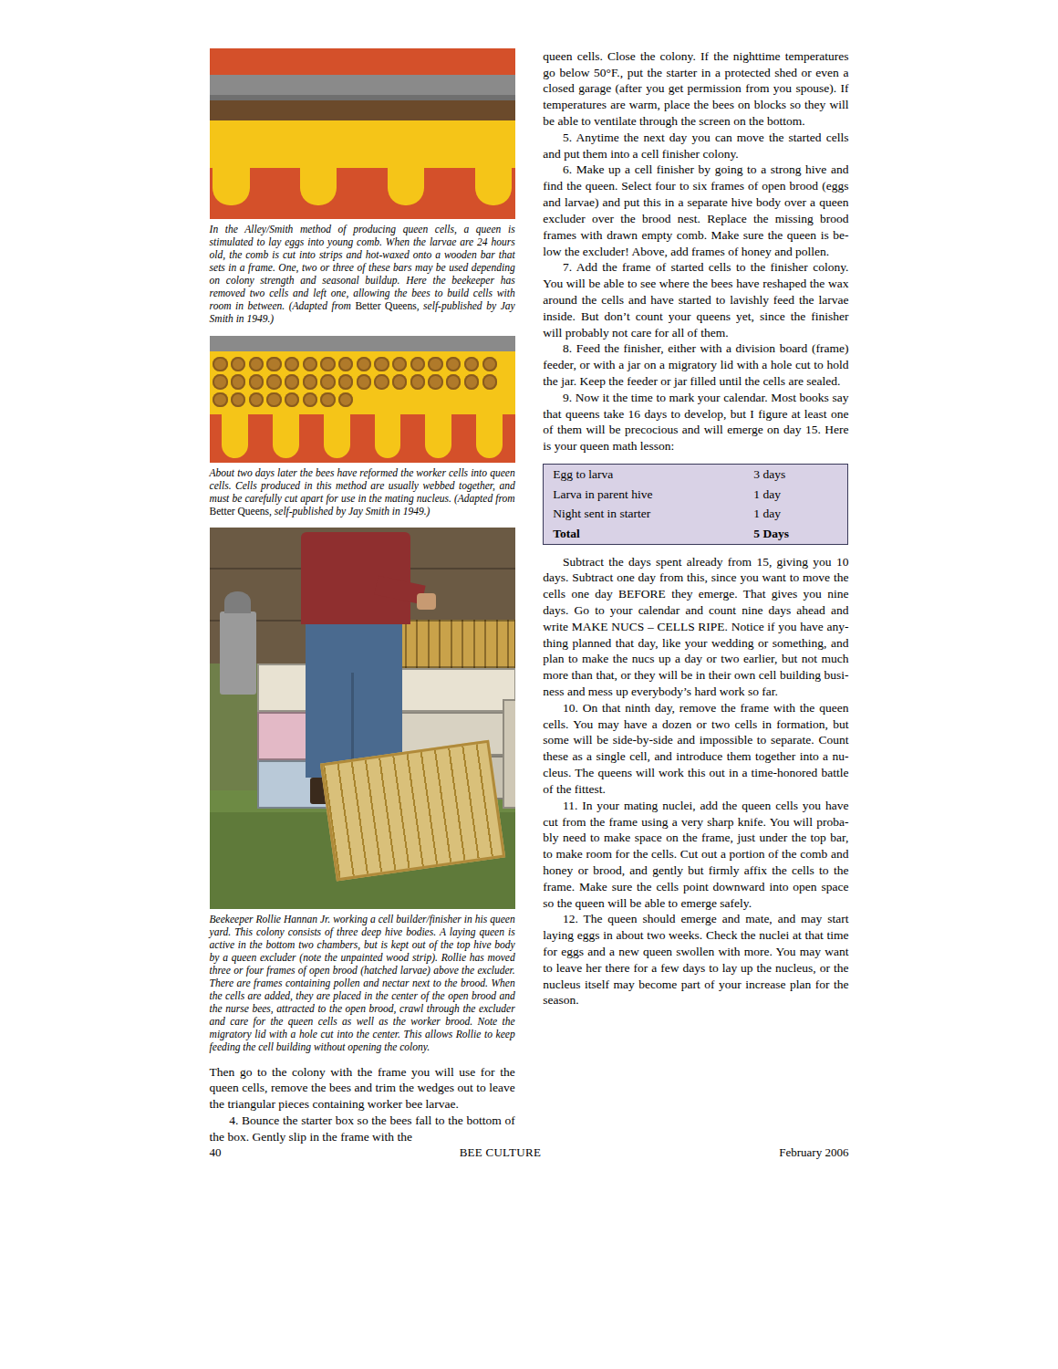In the Alley/Smith method of producing queen cells, a queen is stimulated to lay eggs into young comb. When the larvae are 24 hours old, the comb is cut into strips and hot-waxed onto a wooden bar that sets in a frame. One, two or three of these bars may be used depending on colony strength and seasonal buildup. Here the beekeeper has removed two cells and left one, allowing the bees to build cells with room in between. (Adapted from Better Queens, self-published by Jay Smith in 1949.)
About two days later the bees have reformed the worker cells into queen cells. Cells produced in this method are usually webbed together, and must be carefully cut apart for use in the mating nucleus. (Adapted from Better Queens, self-published by Jay Smith in 1949.)
Beekeeper Rollie Hannan Jr. working a cell builder/finisher in his queen yard. This colony consists of three deep hive bodies. A laying queen is active in the bottom two chambers, but is kept out of the top hive body by a queen excluder (note the unpainted wood strip). Rollie has moved three or four frames of open brood (hatched larvae) above the excluder. There are frames containing pollen and nectar next to the brood. When the cells are added, they are placed in the center of the open brood and the nurse bees, attracted to the open brood, crawl through the excluder and care for the queen cells as well as the worker brood. Note the migratory lid with a hole cut into the center. This allows Rollie to keep feeding the cell building without opening the colony.
Then go to the colony with the frame you will use for the queen cells, remove the bees and trim the wedges out to leave the triangular pieces containing worker bee larvae.
4. Bounce the starter box so the bees fall to the bottom of the box. Gently slip in the frame with the
queen cells. Close the colony. If the nighttime temperatures go below 50°F., put the starter in a protected shed or even a closed garage (after you get permission from you spouse). If temperatures are warm, place the bees on blocks so they will be able to ventilate through the screen on the bottom.
5. Anytime the next day you can move the started cells and put them into a cell finisher colony.
6. Make up a cell finisher by going to a strong hive and find the queen. Select four to six frames of open brood (eggs and larvae) and put this in a separate hive body over a queen excluder over the brood nest. Replace the missing brood frames with drawn empty comb. Make sure the queen is below the excluder! Above, add frames of honey and pollen.
7. Add the frame of started cells to the finisher colony. You will be able to see where the bees have reshaped the wax around the cells and have started to lavishly feed the larvae inside. But don’t count your queens yet, since the finisher will probably not care for all of them.
8. Feed the finisher, either with a division board (frame) feeder, or with a jar on a migratory lid with a hole cut to hold the jar. Keep the feeder or jar filled until the cells are sealed.
9. Now it the time to mark your calendar. Most books say that queens take 16 days to develop, but I figure at least one of them will be precocious and will emerge on day 15. Here is your queen math lesson:
| Egg to larva | 3 days |
| Larva in parent hive | 1 day |
| Night sent in starter | 1 day |
| Total | 5 Days |
Subtract the days spent already from 15, giving you 10 days. Subtract one day from this, since you want to move the cells one day BEFORE they emerge. That gives you nine days. Go to your calendar and count nine days ahead and write MAKE NUCS – CELLS RIPE. Notice if you have anything planned that day, like your wedding or something, and plan to make the nucs up a day or two earlier, but not much more than that, or they will be in their own cell building business and mess up everybody’s hard work so far.
10. On that ninth day, remove the frame with the queen cells. You may have a dozen or two cells in formation, but some will be side-by-side and impossible to separate. Count these as a single cell, and introduce them together into a nucleus. The queens will work this out in a time-honored battle of the fittest.
11. In your mating nuclei, add the queen cells you have cut from the frame using a very sharp knife. You will probably need to make space on the frame, just under the top bar, to make room for the cells. Cut out a portion of the comb and honey or brood, and gently but firmly affix the cells to the frame. Make sure the cells point downward into open space so the queen will be able to emerge safely.
12. The queen should emerge and mate, and may start laying eggs in about two weeks. Check the nuclei at that time for eggs and a new queen swollen with more. You may want to leave her there for a few days to lay up the nucleus, or the nucleus itself may become part of your increase plan for the season.
40 BEE CULTURE February 2006